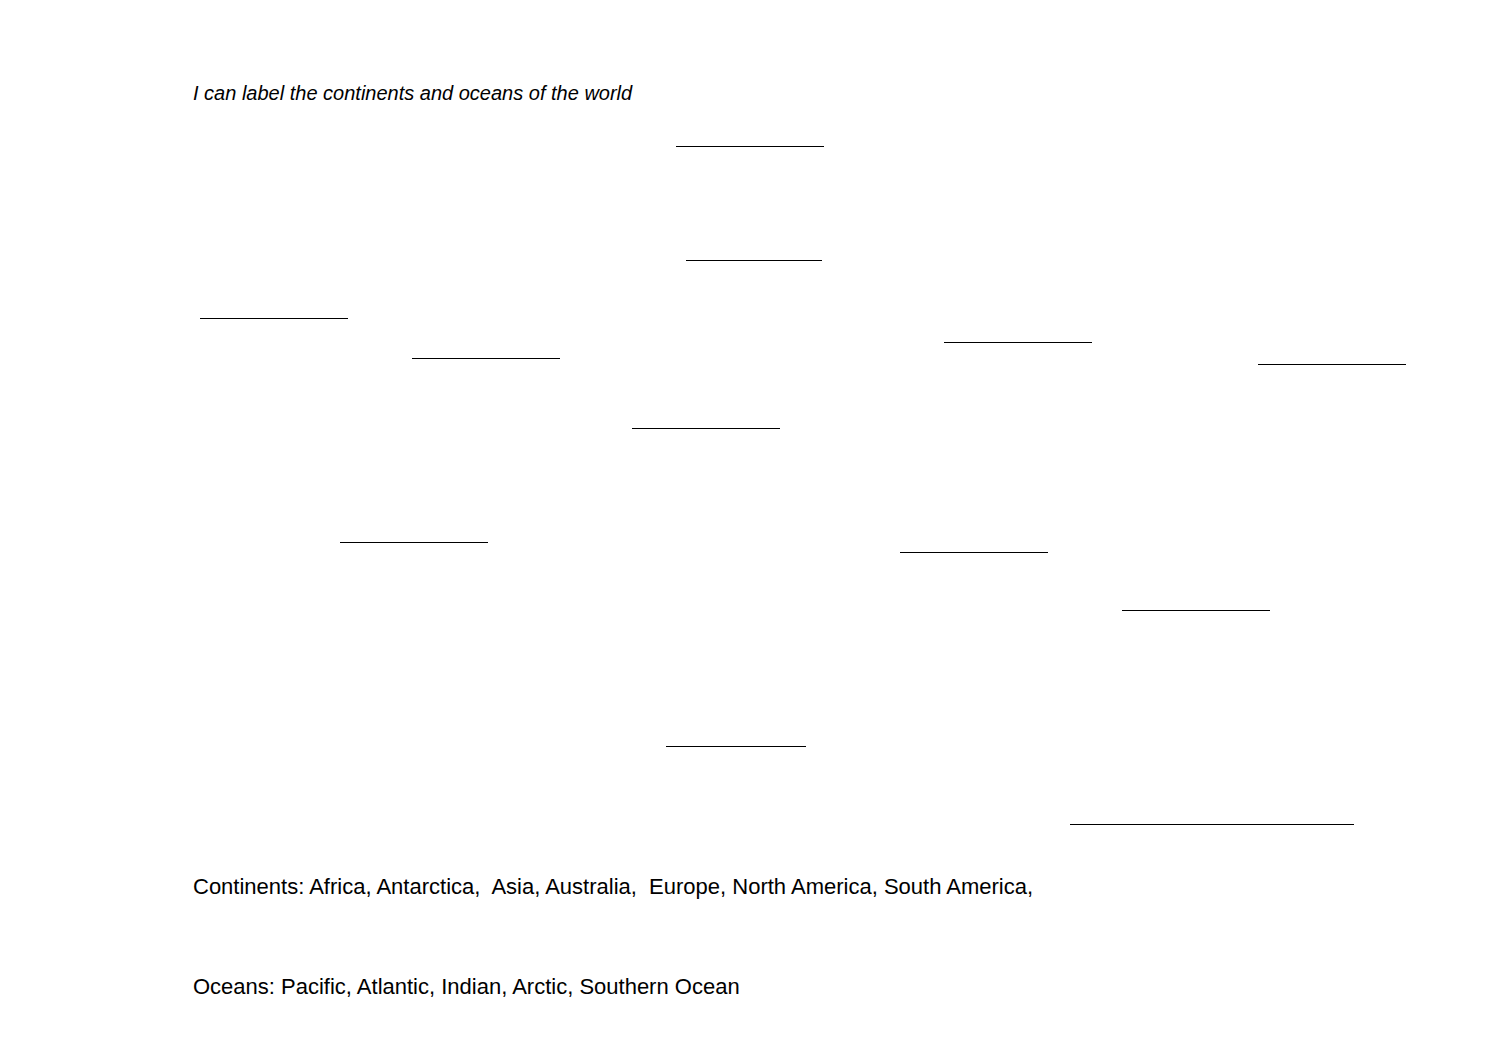I can label the continents and oceans of the world
Continents: Africa, Antarctica, Asia, Australia, Europe, North America, South America,
Oceans: Pacific, Atlantic, Indian, Arctic, Southern Ocean